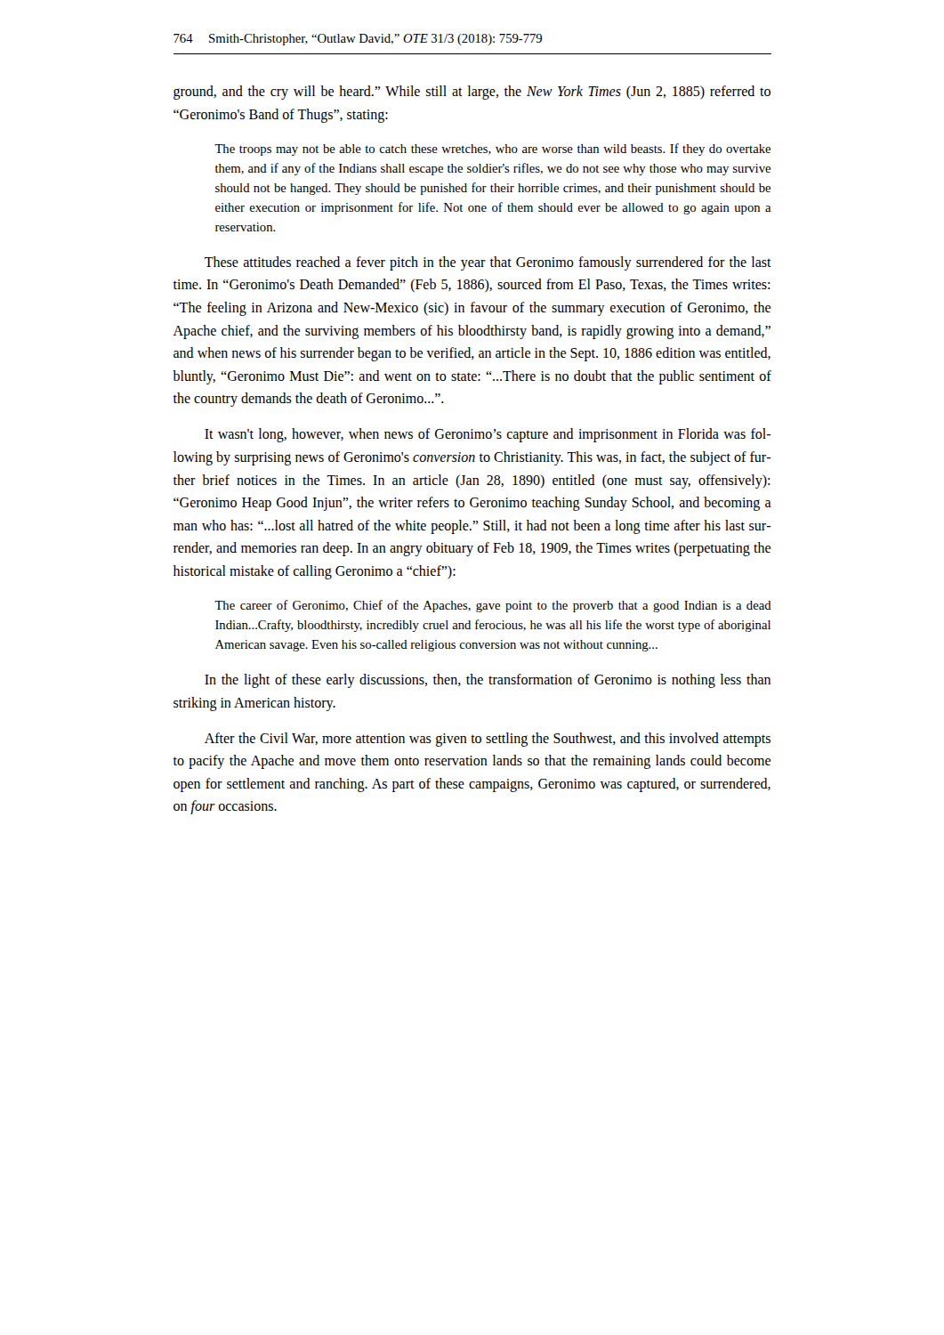764 Smith-Christopher, “Outlaw David,” OTE 31/3 (2018): 759-779
ground, and the cry will be heard.” While still at large, the New York Times (Jun 2, 1885) referred to “Geronimo's Band of Thugs”, stating:
The troops may not be able to catch these wretches, who are worse than wild beasts. If they do overtake them, and if any of the Indians shall escape the soldier's rifles, we do not see why those who may survive should not be hanged. They should be punished for their horrible crimes, and their punishment should be either execution or imprisonment for life. Not one of them should ever be allowed to go again upon a reservation.
These attitudes reached a fever pitch in the year that Geronimo famously surrendered for the last time. In “Geronimo's Death Demanded” (Feb 5, 1886), sourced from El Paso, Texas, the Times writes: “The feeling in Arizona and New-Mexico (sic) in favour of the summary execution of Geronimo, the Apache chief, and the surviving members of his bloodthirsty band, is rapidly growing into a demand,” and when news of his surrender began to be verified, an article in the Sept. 10, 1886 edition was entitled, bluntly, “Geronimo Must Die”: and went on to state: “...There is no doubt that the public sentiment of the country demands the death of Geronimo...”.
It wasn't long, however, when news of Geronimo’s capture and imprisonment in Florida was following by surprising news of Geronimo's conversion to Christianity. This was, in fact, the subject of further brief notices in the Times. In an article (Jan 28, 1890) entitled (one must say, offensively): “Geronimo Heap Good Injun”, the writer refers to Geronimo teaching Sunday School, and becoming a man who has: “...lost all hatred of the white people.” Still, it had not been a long time after his last surrender, and memories ran deep. In an angry obituary of Feb 18, 1909, the Times writes (perpetuating the historical mistake of calling Geronimo a “chief”):
The career of Geronimo, Chief of the Apaches, gave point to the proverb that a good Indian is a dead Indian...Crafty, bloodthirsty, incredibly cruel and ferocious, he was all his life the worst type of aboriginal American savage. Even his so-called religious conversion was not without cunning...
In the light of these early discussions, then, the transformation of Geronimo is nothing less than striking in American history.
After the Civil War, more attention was given to settling the Southwest, and this involved attempts to pacify the Apache and move them onto reservation lands so that the remaining lands could become open for settlement and ranching. As part of these campaigns, Geronimo was captured, or surrendered, on four occasions.